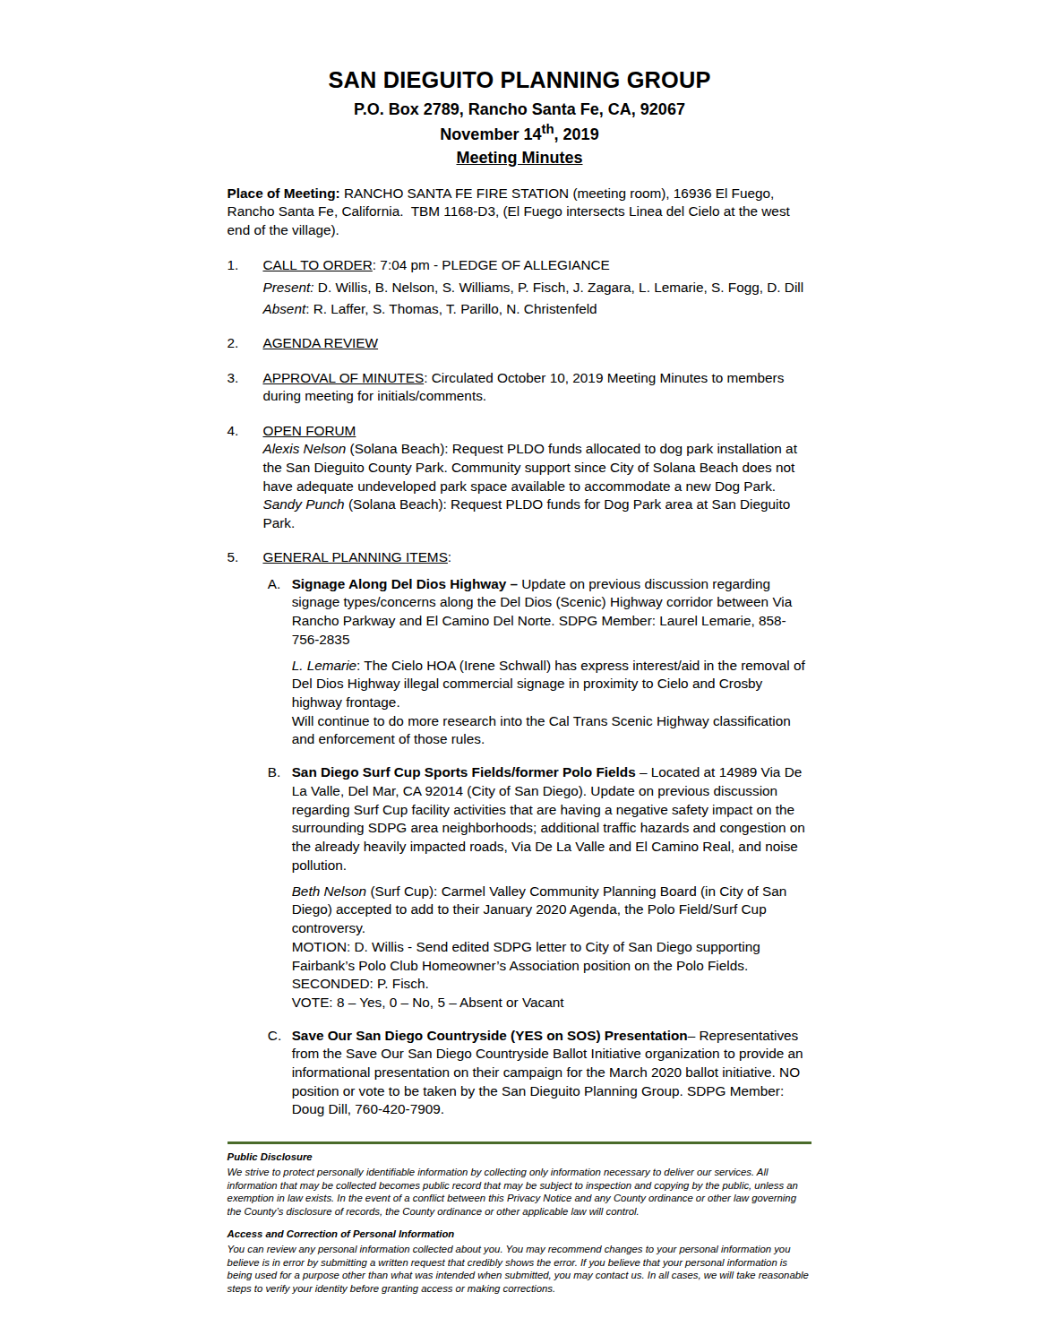SAN DIEGUITO PLANNING GROUP
P.O. Box 2789, Rancho Santa Fe, CA, 92067
November 14th, 2019
Meeting Minutes
Place of Meeting: RANCHO SANTA FE FIRE STATION (meeting room), 16936 El Fuego, Rancho Santa Fe, California. TBM 1168-D3, (El Fuego intersects Linea del Cielo at the west end of the village).
1.
CALL TO ORDER: 7:04 pm - PLEDGE OF ALLEGIANCE
Present: D. Willis, B. Nelson, S. Williams, P. Fisch, J. Zagara, L. Lemarie, S. Fogg, D. Dill
Absent: R. Laffer, S. Thomas, T. Parillo, N. Christenfeld
2.
AGENDA REVIEW
3.
APPROVAL OF MINUTES: Circulated October 10, 2019 Meeting Minutes to members during meeting for initials/comments.
4.
OPEN FORUM
Alexis Nelson (Solana Beach): Request PLDO funds allocated to dog park installation at the San Dieguito County Park. Community support since City of Solana Beach does not have adequate undeveloped park space available to accommodate a new Dog Park.
Sandy Punch (Solana Beach): Request PLDO funds for Dog Park area at San Dieguito Park.
5.
GENERAL PLANNING ITEMS:
A.
Signage Along Del Dios Highway – Update on previous discussion regarding signage types/concerns along the Del Dios (Scenic) Highway corridor between Via Rancho Parkway and El Camino Del Norte. SDPG Member: Laurel Lemarie, 858-756-2835
L. Lemarie: The Cielo HOA (Irene Schwall) has express interest/aid in the removal of Del Dios Highway illegal commercial signage in proximity to Cielo and Crosby highway frontage.
Will continue to do more research into the Cal Trans Scenic Highway classification and enforcement of those rules.
B.
San Diego Surf Cup Sports Fields/former Polo Fields – Located at 14989 Via De La Valle, Del Mar, CA 92014 (City of San Diego). Update on previous discussion regarding Surf Cup facility activities that are having a negative safety impact on the surrounding SDPG area neighborhoods; additional traffic hazards and congestion on the already heavily impacted roads, Via De La Valle and El Camino Real, and noise pollution.
Beth Nelson (Surf Cup): Carmel Valley Community Planning Board (in City of San Diego) accepted to add to their January 2020 Agenda, the Polo Field/Surf Cup controversy.
MOTION: D. Willis - Send edited SDPG letter to City of San Diego supporting Fairbank’s Polo Club Homeowner’s Association position on the Polo Fields.
SECONDED: P. Fisch.
VOTE: 8 – Yes, 0 – No, 5 – Absent or Vacant
C.
Save Our San Diego Countryside (YES on SOS) Presentation– Representatives from the Save Our San Diego Countryside Ballot Initiative organization to provide an informational presentation on their campaign for the March 2020 ballot initiative. NO position or vote to be taken by the San Dieguito Planning Group. SDPG Member: Doug Dill, 760-420-7909.
Public Disclosure
We strive to protect personally identifiable information by collecting only information necessary to deliver our services. All information that may be collected becomes public record that may be subject to inspection and copying by the public, unless an exemption in law exists. In the event of a conflict between this Privacy Notice and any County ordinance or other law governing the County’s disclosure of records, the County ordinance or other applicable law will control.
Access and Correction of Personal Information
You can review any personal information collected about you. You may recommend changes to your personal information you believe is in error by submitting a written request that credibly shows the error. If you believe that your personal information is being used for a purpose other than what was intended when submitted, you may contact us. In all cases, we will take reasonable steps to verify your identity before granting access or making corrections.